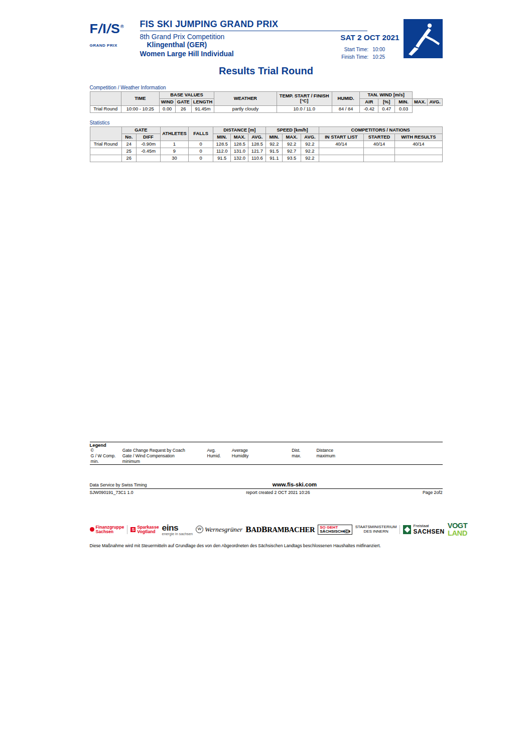F/I/S®
GRAND PRIX
FIS SKI JUMPING GRAND PRIX
8th Grand Prix Competition
Klingenthal (GER)
Women Large Hill Individual
SAT 2 OCT 2021
| Start Time: | 10:00 |
| Finish Time: | 10:25 |
Results Trial Round
Competition / Weather Information
| | TIME | BASE VALUES | WEATHER | TEMP. START / FINISH [°C] | HUMID. | TAN. WIND [m/s] |
| --- | --- | --- | --- | --- | --- | --- |
| WIND | GATE | LENGTH | AIR | [%] | MIN. | MAX. | AVG. |
| Trial Round | 10:00 - 10:25 | 0.00 | 26 | 91.45m | partly cloudy | 10.0 / 11.0 | 84 / 84 | -0.42 | 0.47 | 0.03 |
Statistics
| | GATE | ATHLETES | FALLS | DISTANCE [m] | SPEED [km/h] | COMPETITORS / NATIONS |
| --- | --- | --- | --- | --- | --- | --- |
| No. | DIFF | MIN. | MAX. | AVG. | MIN. | MAX. | AVG. | IN START LIST | STARTED | WITH RESULTS |
| Trial Round | 24 | -0.90m | 1 | 0 | 128.5 | 128.5 | 128.5 | 92.2 | 92.2 | 92.2 | 40/14 | 40/14 | 40/14 |
| | 25 | -0.45m | 9 | 0 | 112.0 | 131.0 | 121.7 | 91.5 | 92.7 | 92.2 | | | |
| | 26 | | 30 | 0 | 91.5 | 132.0 | 110.6 | 91.1 | 93.5 | 92.2 | | | |
Legend
| © | Gate Change Request by Coach | Avg. | Average | Dist. | Distance |
| G / W Comp. | Gate / Wind Compensation | Humid. | Humidity | max. | maximum |
| min. | minimum | | | | |
Data Service by Swiss Timing
www.fis-ski.com
SJW090191_73C1 1.0
report created 2 OCT 2021 10:26
Page 2of2
Finanzgruppe
Sachsen
S Sparkasse
Vogtland
eins energie in sachsen
W Wernesgrüner
BADBRAMBACHER
SO GEHT
SÄCHSISCHDE
STAATSMINISTERIUM
DES INNERN
Freistaat
SACHSEN
VOGT
LAND
Diese Maßnahme wird mit Steuermitteln auf Grundlage des von den Abgeordneten des Sächsischen Landtags beschlossenen Haushaltes mitfinanziert.